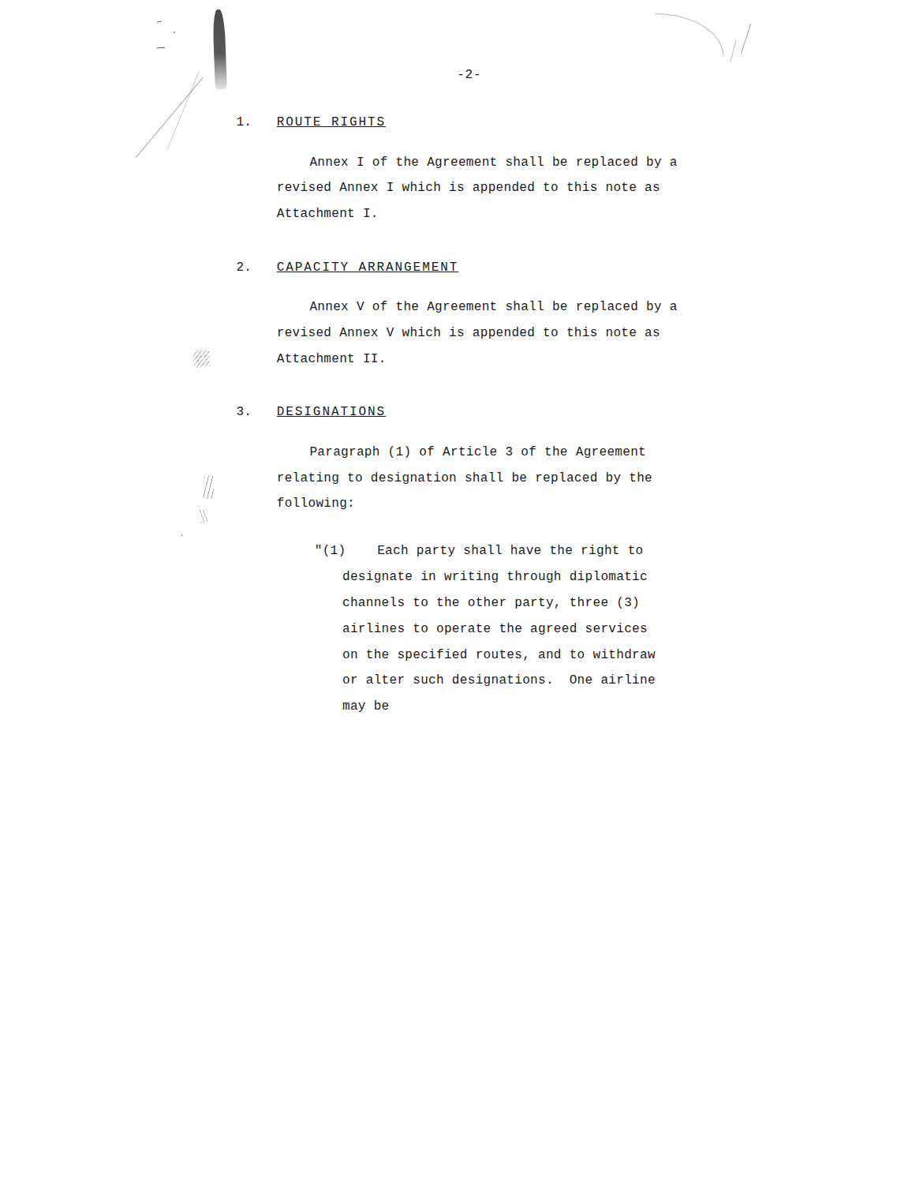-2-
1. ROUTE RIGHTS
Annex I of the Agreement shall be replaced by a revised Annex I which is appended to this note as Attachment I.
2. CAPACITY ARRANGEMENT
Annex V of the Agreement shall be replaced by a revised Annex V which is appended to this note as Attachment II.
3. DESIGNATIONS
Paragraph (1) of Article 3 of the Agreement relating to designation shall be replaced by the following:
"(1) Each party shall have the right to designate in writing through diplomatic channels to the other party, three (3) airlines to operate the agreed services on the specified routes, and to withdraw or alter such designations. One airline may be